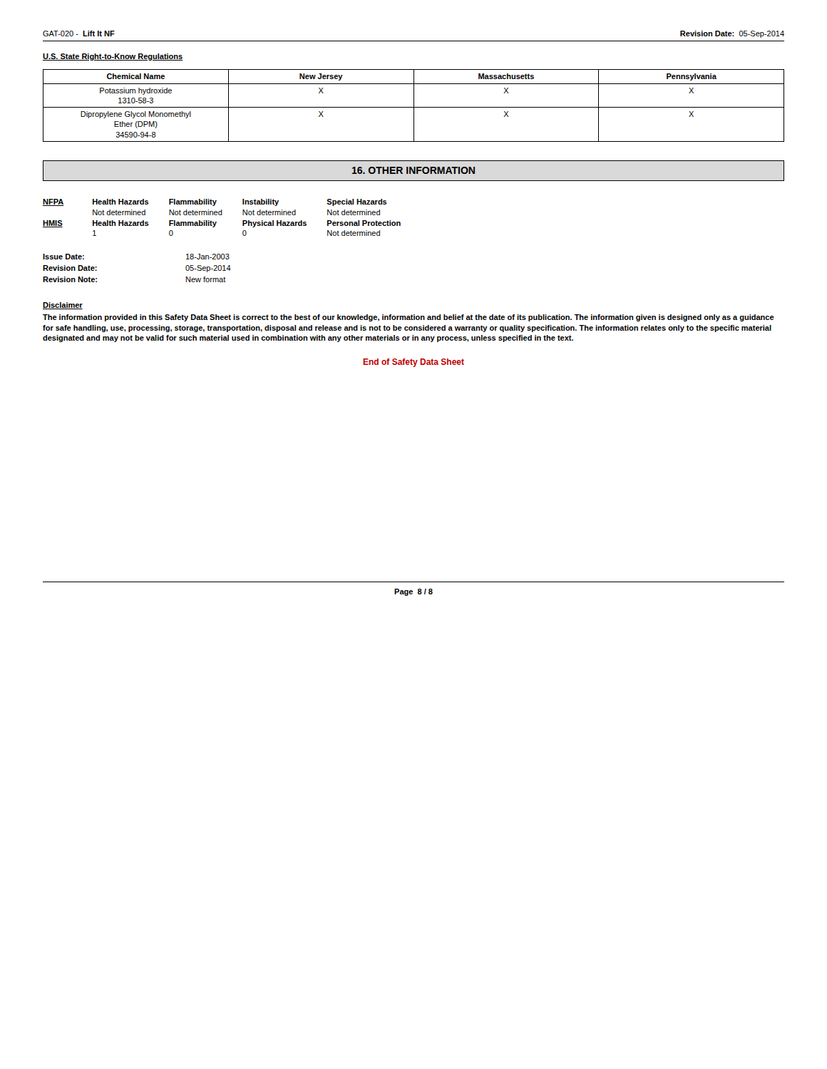GAT-020 - Lift It NF
Revision Date: 05-Sep-2014
U.S. State Right-to-Know Regulations
| Chemical Name | New Jersey | Massachusetts | Pennsylvania |
| --- | --- | --- | --- |
| Potassium hydroxide 1310-58-3 | X | X | X |
| Dipropylene Glycol Monomethyl Ether (DPM) 34590-94-8 | X | X | X |
16. OTHER INFORMATION
| NFPA | Health Hazards | Flammability | Instability | Special Hazards |
| | Not determined | Not determined | Not determined | Not determined |
| HMIS | Health Hazards | Flammability | Physical Hazards | Personal Protection |
| | 1 | 0 | 0 | Not determined |
| Issue Date: | 18-Jan-2003 |
| Revision Date: | 05-Sep-2014 |
| Revision Note: | New format |
Disclaimer
The information provided in this Safety Data Sheet is correct to the best of our knowledge, information and belief at the date of its publication. The information given is designed only as a guidance for safe handling, use, processing, storage, transportation, disposal and release and is not to be considered a warranty or quality specification. The information relates only to the specific material designated and may not be valid for such material used in combination with any other materials or in any process, unless specified in the text.
End of Safety Data Sheet
Page 8 / 8